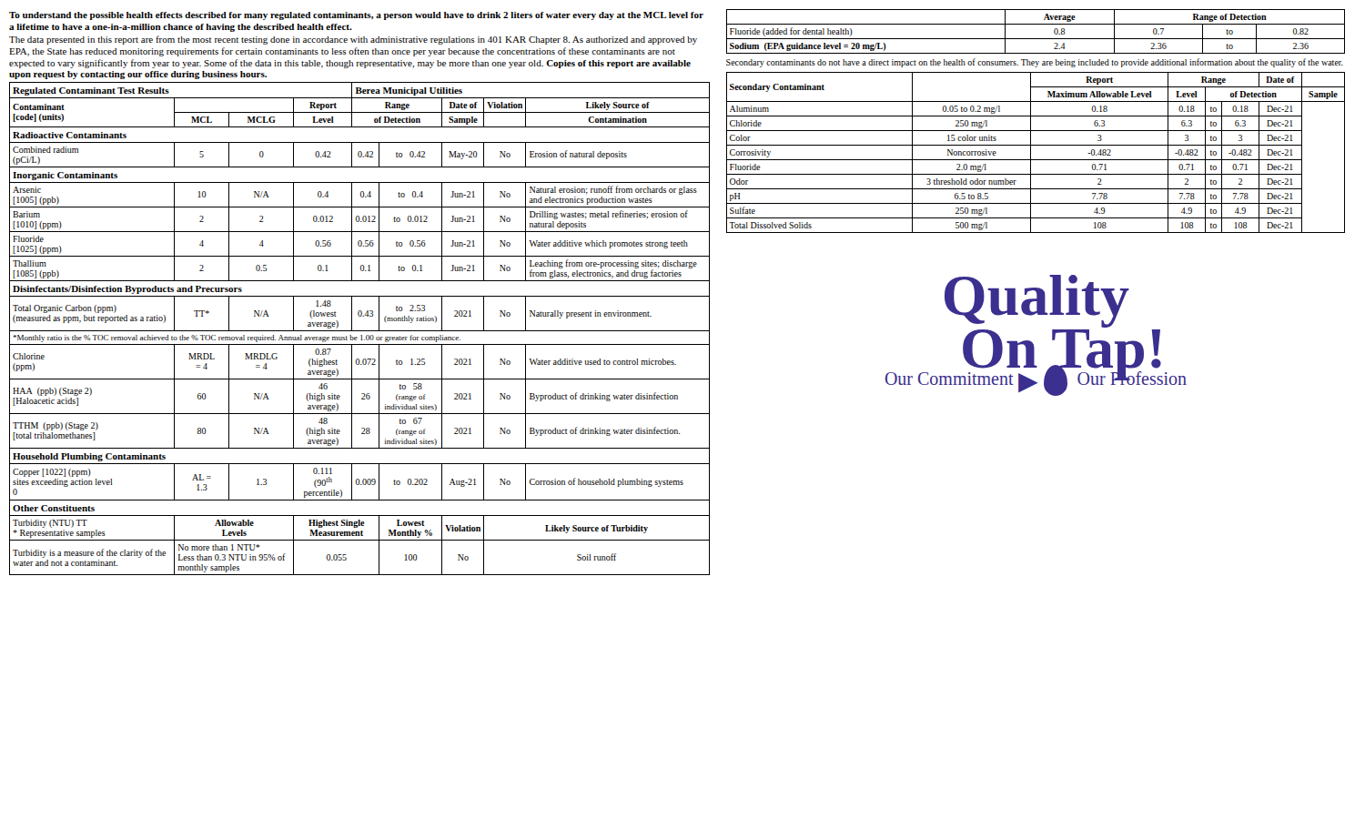To understand the possible health effects described for many regulated contaminants, a person would have to drink 2 liters of water every day at the MCL level for a lifetime to have a one-in-a-million chance of having the described health effect.
The data presented in this report are from the most recent testing done in accordance with administrative regulations in 401 KAR Chapter 8. As authorized and approved by EPA, the State has reduced monitoring requirements for certain contaminants to less often than once per year because the concentrations of these contaminants are not expected to vary significantly from year to year. Some of the data in this table, though representative, may be more than one year old. Copies of this report are available upon request by contacting our office during business hours.
| Regulated Contaminant Test Results | Berea Municipal Utilities |
| --- | --- |
| Contaminant [code] (units) | | Report | Range | Date of | Violation | Likely Source of |
| MCL | MCLG | Level | of Detection | Sample | | Contamination |
| Radioactive Contaminants |
| Combined radium (pCi/L) | 5 | 0 | 0.42 | 0.42 | to 0.42 | May-20 | No | Erosion of natural deposits |
| Inorganic Contaminants |
| Arsenic [1005] (ppb) | 10 | N/A | 0.4 | 0.4 | to 0.4 | Jun-21 | No | Natural erosion; runoff from orchards or glass and electronics production wastes |
| Barium [1010] (ppm) | 2 | 2 | 0.012 | 0.012 | to 0.012 | Jun-21 | No | Drilling wastes; metal refineries; erosion of natural deposits |
| Fluoride [1025] (ppm) | 4 | 4 | 0.56 | 0.56 | to 0.56 | Jun-21 | No | Water additive which promotes strong teeth |
| Thallium [1085] (ppb) | 2 | 0.5 | 0.1 | 0.1 | to 0.1 | Jun-21 | No | Leaching from ore-processing sites; discharge from glass, electronics, and drug factories |
| Disinfectants/Disinfection Byproducts and Precursors |
| Total Organic Carbon (ppm) (measured as ppm, but reported as a ratio) | TT* | N/A | 1.48 (lowest average) | 0.43 | to 2.53 (monthly ratios) | 2021 | No | Naturally present in environment. |
| *Monthly ratio is the % TOC removal achieved to the % TOC removal required. Annual average must be 1.00 or greater for compliance. |
| Chlorine (ppm) | MRDL = 4 | MRDLG = 4 | 0.87 (highest average) | 0.072 | to 1.25 | 2021 | No | Water additive used to control microbes. |
| HAA (ppb) (Stage 2) [Haloacetic acids] | 60 | N/A | 46 (high site average) | 26 | to 58 (range of individual sites) | 2021 | No | Byproduct of drinking water disinfection |
| TTHM (ppb) (Stage 2) [total trihalomethanes] | 80 | N/A | 48 (high site average) | 28 | to 67 (range of individual sites) | 2021 | No | Byproduct of drinking water disinfection. |
| Household Plumbing Contaminants |
| Copper [1022] (ppm) sites exceeding action level 0 | AL = 1.3 | 1.3 | 0.111 (90 th percentile) | 0.009 | to 0.202 | Aug-21 | No | Corrosion of household plumbing systems |
| Other Constituents |
| Turbidity (NTU) TT * Representative samples | Allowable Levels | Highest Single Measurement | Lowest Monthly % | Violation | Likely Source of Turbidity |
| Turbidity is a measure of the clarity of the water and not a contaminant. | No more than 1 NTU* Less than 0.3 NTU in 95% of monthly samples | 0.055 | 100 | No | Soil runoff |
| | Average | Range of Detection |
| --- | --- | --- |
| Fluoride (added for dental health) | 0.8 | 0.7 | to | 0.82 |
| Sodium (EPA guidance level = 20 mg/L) | 2.4 | 2.36 | to | 2.36 |
Secondary contaminants do not have a direct impact on the health of consumers. They are being included to provide additional information about the quality of the water.
| Secondary Contaminant | | Report | Range | Date of |
| --- | --- | --- | --- | --- |
| Maximum Allowable Level | Level | of Detection | Sample |
| Aluminum | 0.05 to 0.2 mg/l | 0.18 | 0.18 | to | 0.18 | Dec-21 |
| Chloride | 250 mg/l | 6.3 | 6.3 | to | 6.3 | Dec-21 |
| Color | 15 color units | 3 | 3 | to | 3 | Dec-21 |
| Corrosivity | Noncorrosive | -0.482 | -0.482 | to | -0.482 | Dec-21 |
| Fluoride | 2.0 mg/l | 0.71 | 0.71 | to | 0.71 | Dec-21 |
| Odor | 3 threshold odor number | 2 | 2 | to | 2 | Dec-21 |
| pH | 6.5 to 8.5 | 7.78 | 7.78 | to | 7.78 | Dec-21 |
| Sulfate | 250 mg/l | 4.9 | 4.9 | to | 4.9 | Dec-21 |
| Total Dissolved Solids | 500 mg/l | 108 | 108 | to | 108 | Dec-21 |
QualityOn Tap!
Our Commitment ▶ Our Profession